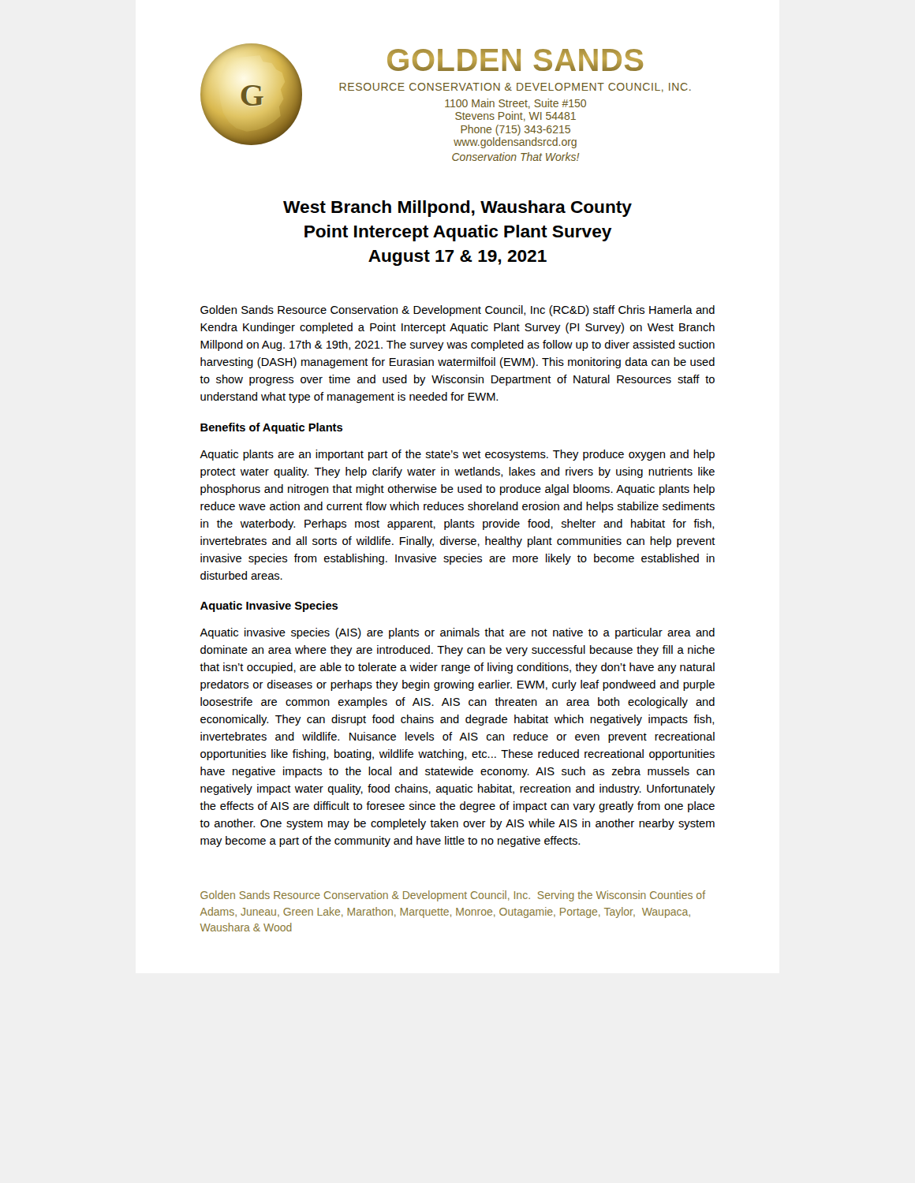G
GOLDEN SANDS
RESOURCE CONSERVATION & DEVELOPMENT COUNCIL, INC.
1100 Main Street, Suite #150
Stevens Point, WI 54481
Phone (715) 343-6215
www.goldensandsrcd.org
Conservation That Works!
West Branch Millpond, Waushara County
Point Intercept Aquatic Plant Survey
August 17 & 19, 2021
Golden Sands Resource Conservation & Development Council, Inc (RC&D) staff Chris Hamerla and Kendra Kundinger completed a Point Intercept Aquatic Plant Survey (PI Survey) on West Branch Millpond on Aug. 17th & 19th, 2021. The survey was completed as follow up to diver assisted suction harvesting (DASH) management for Eurasian watermilfoil (EWM). This monitoring data can be used to show progress over time and used by Wisconsin Department of Natural Resources staff to understand what type of management is needed for EWM.
Benefits of Aquatic Plants
Aquatic plants are an important part of the state’s wet ecosystems. They produce oxygen and help protect water quality. They help clarify water in wetlands, lakes and rivers by using nutrients like phosphorus and nitrogen that might otherwise be used to produce algal blooms. Aquatic plants help reduce wave action and current flow which reduces shoreland erosion and helps stabilize sediments in the waterbody. Perhaps most apparent, plants provide food, shelter and habitat for fish, invertebrates and all sorts of wildlife. Finally, diverse, healthy plant communities can help prevent invasive species from establishing. Invasive species are more likely to become established in disturbed areas.
Aquatic Invasive Species
Aquatic invasive species (AIS) are plants or animals that are not native to a particular area and dominate an area where they are introduced. They can be very successful because they fill a niche that isn’t occupied, are able to tolerate a wider range of living conditions, they don’t have any natural predators or diseases or perhaps they begin growing earlier. EWM, curly leaf pondweed and purple loosestrife are common examples of AIS. AIS can threaten an area both ecologically and economically. They can disrupt food chains and degrade habitat which negatively impacts fish, invertebrates and wildlife. Nuisance levels of AIS can reduce or even prevent recreational opportunities like fishing, boating, wildlife watching, etc... These reduced recreational opportunities have negative impacts to the local and statewide economy. AIS such as zebra mussels can negatively impact water quality, food chains, aquatic habitat, recreation and industry. Unfortunately the effects of AIS are difficult to foresee since the degree of impact can vary greatly from one place to another. One system may be completely taken over by AIS while AIS in another nearby system may become a part of the community and have little to no negative effects.
Golden Sands Resource Conservation & Development Council, Inc. Serving the Wisconsin Counties of Adams, Juneau, Green Lake, Marathon, Marquette, Monroe, Outagamie, Portage, Taylor, Waupaca, Waushara & Wood